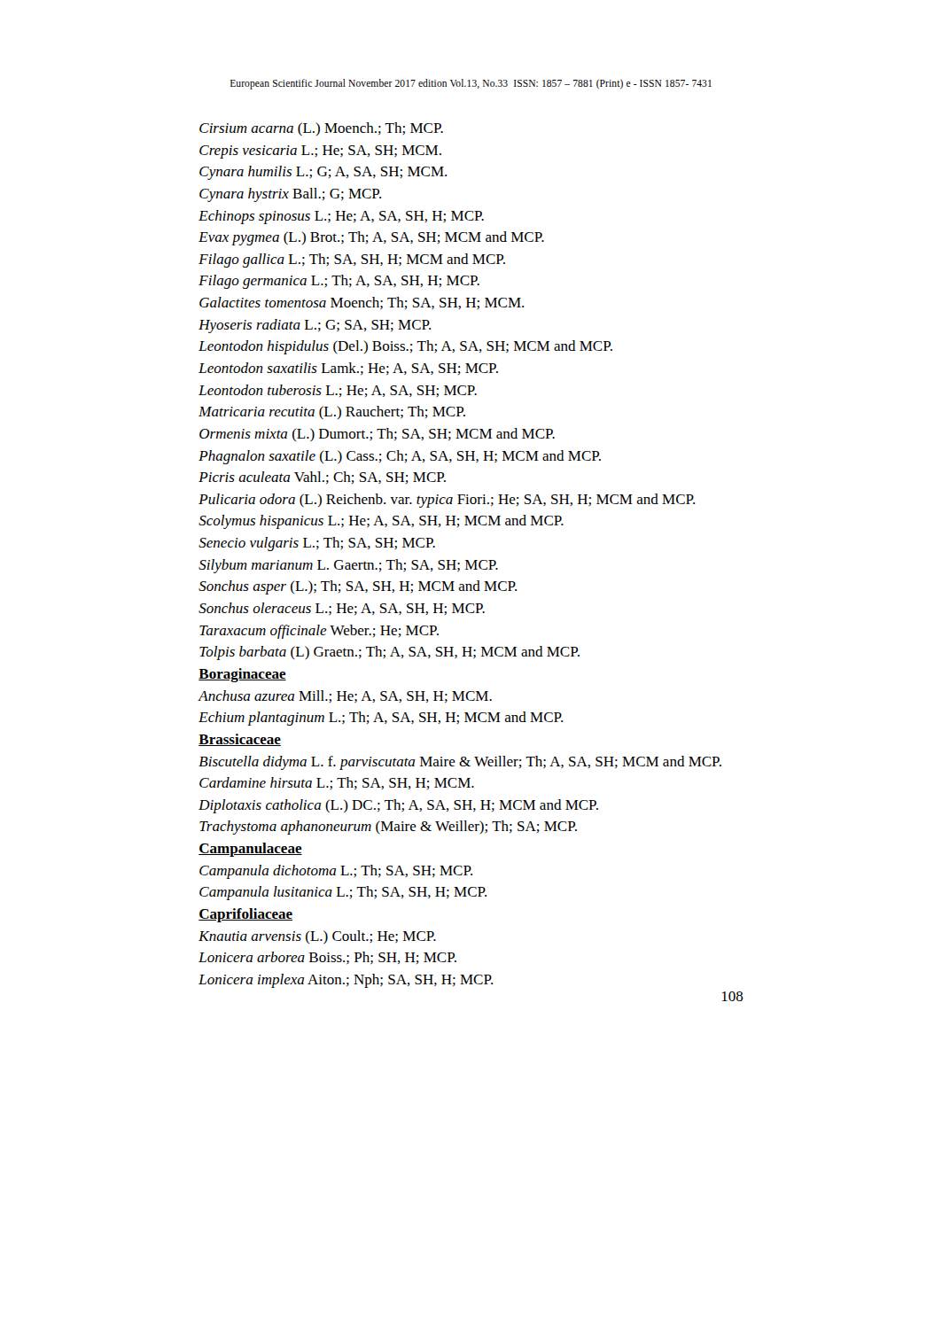European Scientific Journal November 2017 edition Vol.13, No.33 ISSN: 1857 – 7881 (Print) e - ISSN 1857- 7431
Cirsium acarna (L.) Moench.; Th; MCP.
Crepis vesicaria L.; He; SA, SH; MCM.
Cynara humilis L.; G; A, SA, SH; MCM.
Cynara hystrix Ball.; G; MCP.
Echinops spinosus L.; He; A, SA, SH, H; MCP.
Evax pygmea (L.) Brot.; Th; A, SA, SH; MCM and MCP.
Filago gallica L.; Th; SA, SH, H; MCM and MCP.
Filago germanica L.; Th; A, SA, SH, H; MCP.
Galactites tomentosa Moench; Th; SA, SH, H; MCM.
Hyoseris radiata L.; G; SA, SH; MCP.
Leontodon hispidulus (Del.) Boiss.; Th; A, SA, SH; MCM and MCP.
Leontodon saxatilis Lamk.; He; A, SA, SH; MCP.
Leontodon tuberosis L.; He; A, SA, SH; MCP.
Matricaria recutita (L.) Rauchert; Th; MCP.
Ormenis mixta (L.) Dumort.; Th; SA, SH; MCM and MCP.
Phagnalon saxatile (L.) Cass.; Ch; A, SA, SH, H; MCM and MCP.
Picris aculeata Vahl.; Ch; SA, SH; MCP.
Pulicaria odora (L.) Reichenb. var. typica Fiori.; He; SA, SH, H; MCM and MCP.
Scolymus hispanicus L.; He; A, SA, SH, H; MCM and MCP.
Senecio vulgaris L.; Th; SA, SH; MCP.
Silybum marianum L. Gaertn.; Th; SA, SH; MCP.
Sonchus asper (L.); Th; SA, SH, H; MCM and MCP.
Sonchus oleraceus L.; He; A, SA, SH, H; MCP.
Taraxacum officinale Weber.; He; MCP.
Tolpis barbata (L) Graetn.; Th; A, SA, SH, H; MCM and MCP.
Boraginaceae
Anchusa azurea Mill.; He; A, SA, SH, H; MCM.
Echium plantaginum L.; Th; A, SA, SH, H; MCM and MCP.
Brassicaceae
Biscutella didyma L. f. parviscutata Maire & Weiller; Th; A, SA, SH; MCM and MCP.
Cardamine hirsuta L.; Th; SA, SH, H; MCM.
Diplotaxis catholica (L.) DC.; Th; A, SA, SH, H; MCM and MCP.
Trachystoma aphanoneurum (Maire & Weiller); Th; SA; MCP.
Campanulaceae
Campanula dichotoma L.; Th; SA, SH; MCP.
Campanula lusitanica L.; Th; SA, SH, H; MCP.
Caprifoliaceae
Knautia arvensis (L.) Coult.; He; MCP.
Lonicera arborea Boiss.; Ph; SH, H; MCP.
Lonicera implexa Aiton.; Nph; SA, SH, H; MCP.
108